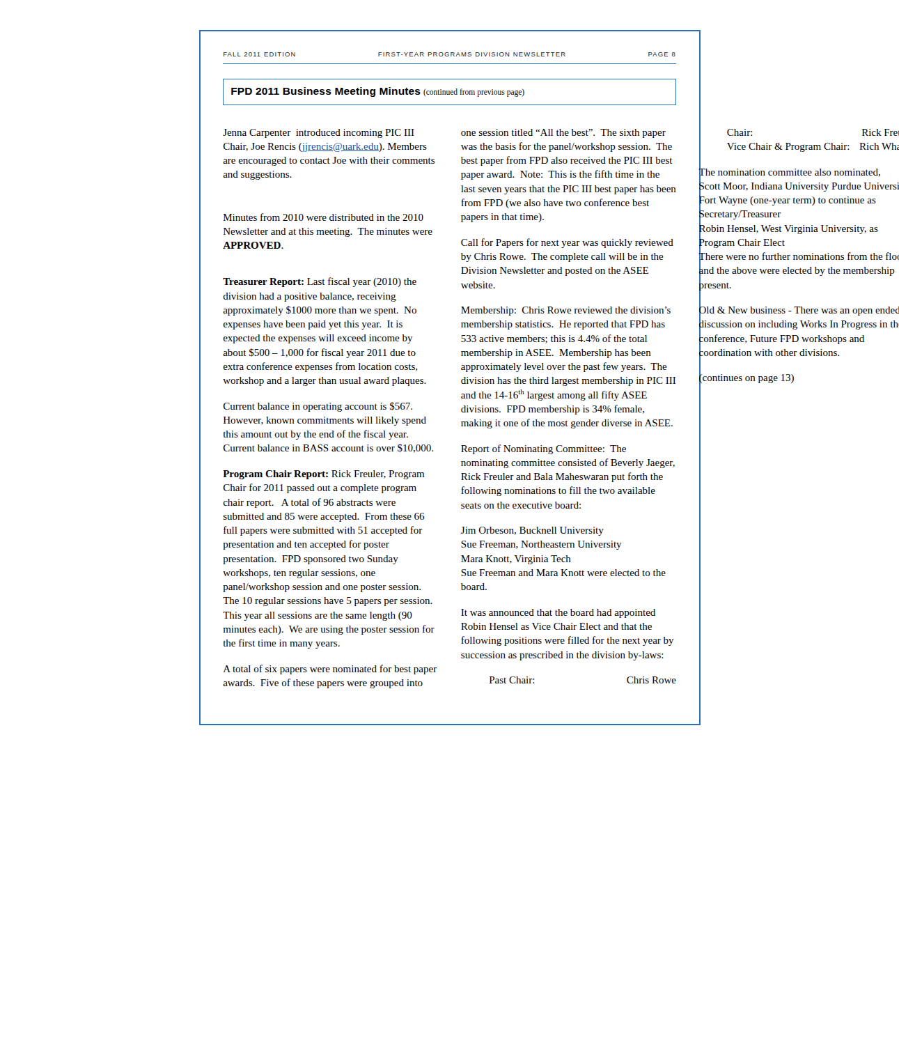FALL 2011 EDITION
FIRST-YEAR PROGRAMS DIVISION NEWSLETTER
PAGE 8
FPD 2011 Business Meeting Minutes
(continued from previous page)
Jenna Carpenter introduced incoming PIC III Chair, Joe Rencis (jjrencis@uark.edu). Members are encouraged to contact Joe with their comments and suggestions.
Minutes from 2010 were distributed in the 2010 Newsletter and at this meeting. The minutes were APPROVED.
Treasurer Report: Last fiscal year (2010) the division had a positive balance, receiving approximately $1000 more than we spent. No expenses have been paid yet this year. It is expected the expenses will exceed income by about $500 – 1,000 for fiscal year 2011 due to extra conference expenses from location costs, workshop and a larger than usual award plaques.
Current balance in operating account is $567. However, known commitments will likely spend this amount out by the end of the fiscal year. Current balance in BASS account is over $10,000.
Program Chair Report: Rick Freuler, Program Chair for 2011 passed out a complete program chair report. A total of 96 abstracts were submitted and 85 were accepted. From these 66 full papers were submitted with 51 accepted for presentation and ten accepted for poster presentation. FPD sponsored two Sunday workshops, ten regular sessions, one panel/workshop session and one poster session. The 10 regular sessions have 5 papers per session. This year all sessions are the same length (90 minutes each). We are using the poster session for the first time in many years.
A total of six papers were nominated for best paper awards. Five of these papers were grouped into one session titled “All the best”. The sixth paper was the basis for the panel/workshop session. The best paper from FPD also received the PIC III best paper award. Note: This is the fifth time in the last seven years that the PIC III best paper has been from FPD (we also have two conference best papers in that time).
Call for Papers for next year was quickly reviewed by Chris Rowe. The complete call will be in the Division Newsletter and posted on the ASEE website.
Membership: Chris Rowe reviewed the division’s membership statistics. He reported that FPD has 533 active members; this is 4.4% of the total membership in ASEE. Membership has been approximately level over the past few years. The division has the third largest membership in PIC III and the 14-16th largest among all fifty ASEE divisions. FPD membership is 34% female, making it one of the most gender diverse in ASEE.
Report of Nominating Committee: The nominating committee consisted of Beverly Jaeger, Rick Freuler and Bala Maheswaran put forth the following nominations to fill the two available seats on the executive board:
Jim Orbeson, Bucknell University
Sue Freeman, Northeastern University
Mara Knott, Virginia Tech
Sue Freeman and Mara Knott were elected to the board.
It was announced that the board had appointed Robin Hensel as Vice Chair Elect and that the following positions were filled for the next year by succession as prescribed in the division by-laws:
Past Chair: Chris Rowe
Chair: Rick Freuler
Vice Chair & Program Chair: Rich Whalen
The nomination committee also nominated,
Scott Moor, Indiana University Purdue University, Fort Wayne (one-year term) to continue as Secretary/Treasurer
Robin Hensel, West Virginia University, as Program Chair Elect
There were no further nominations from the floor and the above were elected by the membership present.
Old & New business - There was an open ended discussion on including Works In Progress in the conference, Future FPD workshops and coordination with other divisions.
(continues on page 13)